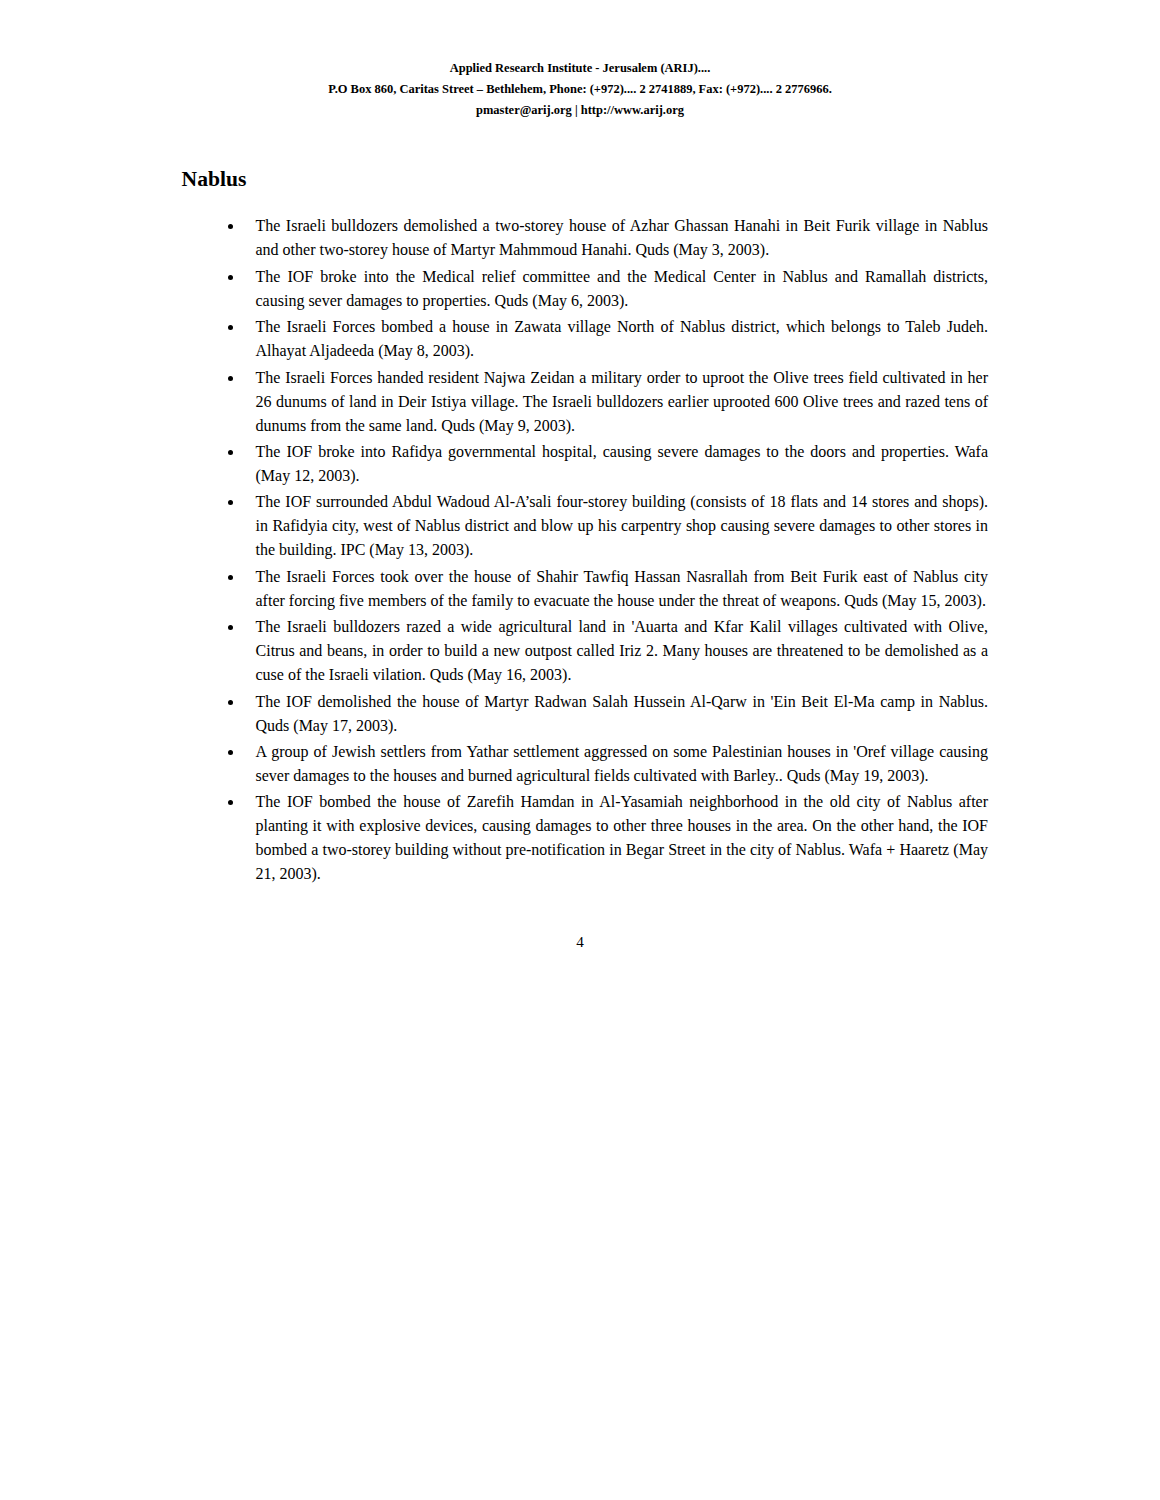Applied Research Institute - Jerusalem (ARIJ)....
P.O Box 860, Caritas Street – Bethlehem, Phone: (+972).... 2 2741889, Fax: (+972).... 2 2776966.
pmaster@arij.org | http://www.arij.org
Nablus
The Israeli bulldozers demolished a two-storey house of Azhar Ghassan Hanahi in Beit Furik village in Nablus and other two-storey house of Martyr Mahmmoud Hanahi. Quds (May 3, 2003).
The IOF broke into the Medical relief committee and the Medical Center in Nablus and Ramallah districts, causing sever damages to properties. Quds (May 6, 2003).
The Israeli Forces bombed a house in Zawata village North of Nablus district, which belongs to Taleb Judeh. Alhayat Aljadeeda (May 8, 2003).
The Israeli Forces handed resident Najwa Zeidan a military order to uproot the Olive trees field cultivated in her 26 dunums of land in Deir Istiya village. The Israeli bulldozers earlier uprooted 600 Olive trees and razed tens of dunums from the same land. Quds (May 9, 2003).
The IOF broke into Rafidya governmental hospital, causing severe damages to the doors and properties. Wafa (May 12, 2003).
The IOF surrounded Abdul Wadoud Al-A’sali four-storey building (consists of 18 flats and 14 stores and shops). in Rafidyia city, west of Nablus district and blow up his carpentry shop causing severe damages to other stores in the building. IPC (May 13, 2003).
The Israeli Forces took over the house of Shahir Tawfiq Hassan Nasrallah from Beit Furik east of Nablus city after forcing five members of the family to evacuate the house under the threat of weapons. Quds (May 15, 2003).
The Israeli bulldozers razed a wide agricultural land in 'Auarta and Kfar Kalil villages cultivated with Olive, Citrus and beans, in order to build a new outpost called Iriz 2. Many houses are threatened to be demolished as a cuse of the Israeli vilation. Quds (May 16, 2003).
The IOF demolished the house of Martyr Radwan Salah Hussein Al-Qarw in 'Ein Beit El-Ma camp in Nablus. Quds (May 17, 2003).
A group of Jewish settlers from Yathar settlement aggressed on some Palestinian houses in 'Oref village causing sever damages to the houses and burned agricultural fields cultivated with Barley.. Quds (May 19, 2003).
The IOF bombed the house of Zarefih Hamdan in Al-Yasamiah neighborhood in the old city of Nablus after planting it with explosive devices, causing damages to other three houses in the area. On the other hand, the IOF bombed a two-storey building without pre-notification in Begar Street in the city of Nablus. Wafa + Haaretz (May 21, 2003).
4